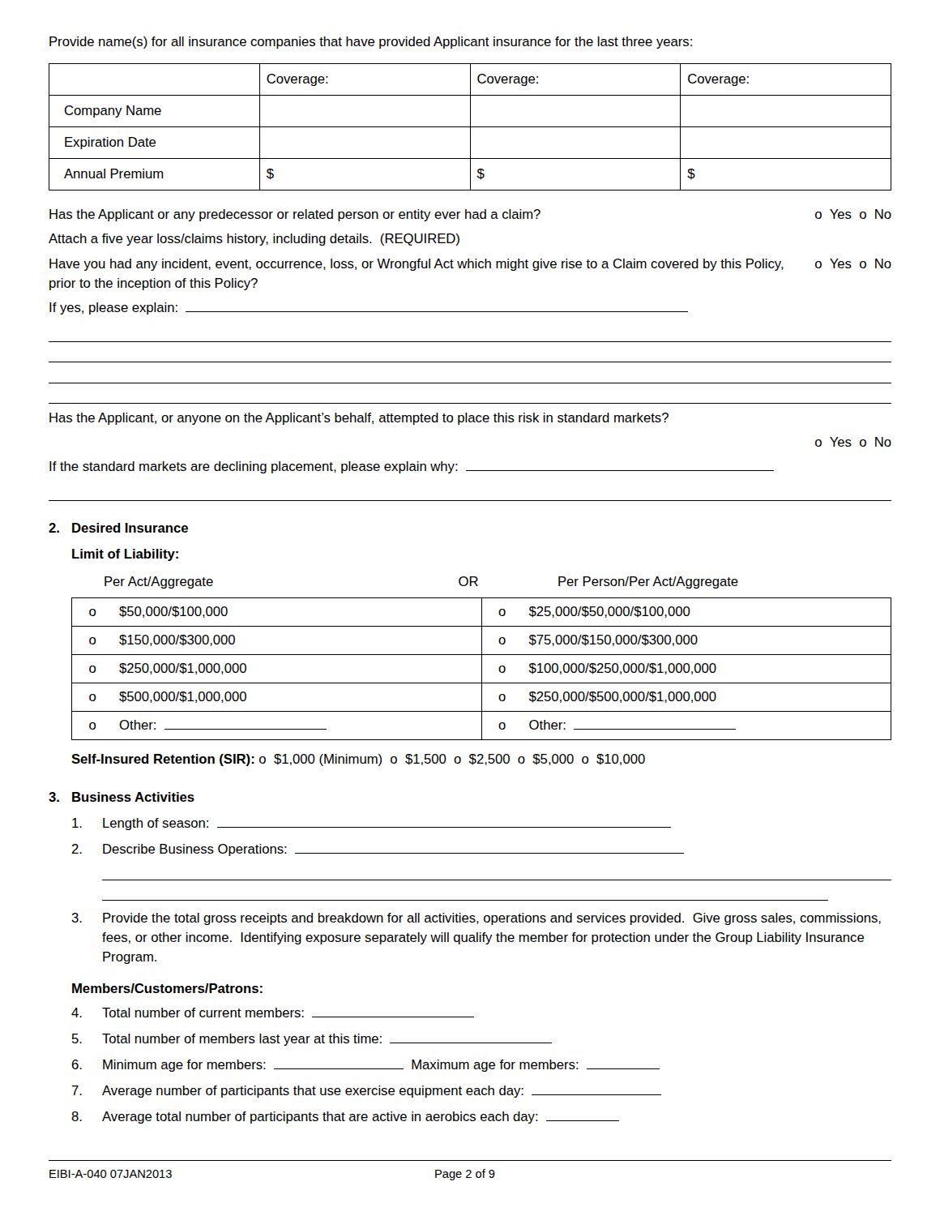Provide name(s) for all insurance companies that have provided Applicant insurance for the last three years:
| | Coverage: | Coverage: | Coverage: |
| Company Name | | | |
| Expiration Date | | | |
| Annual Premium | $ | $ | $ |
Has the Applicant or any predecessor or related person or entity ever had a claim?
o Yes o No
Attach a five year loss/claims history, including details. (REQUIRED)
Have you had any incident, event, occurrence, loss, or Wrongful Act which might give rise to a Claim covered by this Policy, prior to the inception of this Policy?
o Yes o No
If yes, please explain:
Has the Applicant, or anyone on the Applicant’s behalf, attempted to place this risk in standard markets?
o Yes o No
If the standard markets are declining placement, please explain why:
2. Desired Insurance
Limit of Liability:
Per Act/Aggregate
OR
Per Person/Per Act/Aggregate
| o | $50,000/$100,000 | o | $25,000/$50,000/$100,000 |
| o | $150,000/$300,000 | o | $75,000/$150,000/$300,000 |
| o | $250,000/$1,000,000 | o | $100,000/$250,000/$1,000,000 |
| o | $500,000/$1,000,000 | o | $250,000/$500,000/$1,000,000 |
| o | Other: | o | Other: |
Self-Insured Retention (SIR): o $1,000 (Minimum) o $1,500 o $2,500 o $5,000 o $10,000
3. Business Activities
Length of season:
Describe Business Operations:
Provide the total gross receipts and breakdown for all activities, operations and services provided. Give gross sales, commissions, fees, or other income. Identifying exposure separately will qualify the member for protection under the Group Liability Insurance Program.
Members/Customers/Patrons:
Total number of current members:
Total number of members last year at this time:
Minimum age for members: Maximum age for members:
Average number of participants that use exercise equipment each day:
Average total number of participants that are active in aerobics each day:
EIBI-A-040 07JAN2013
Page 2 of 9